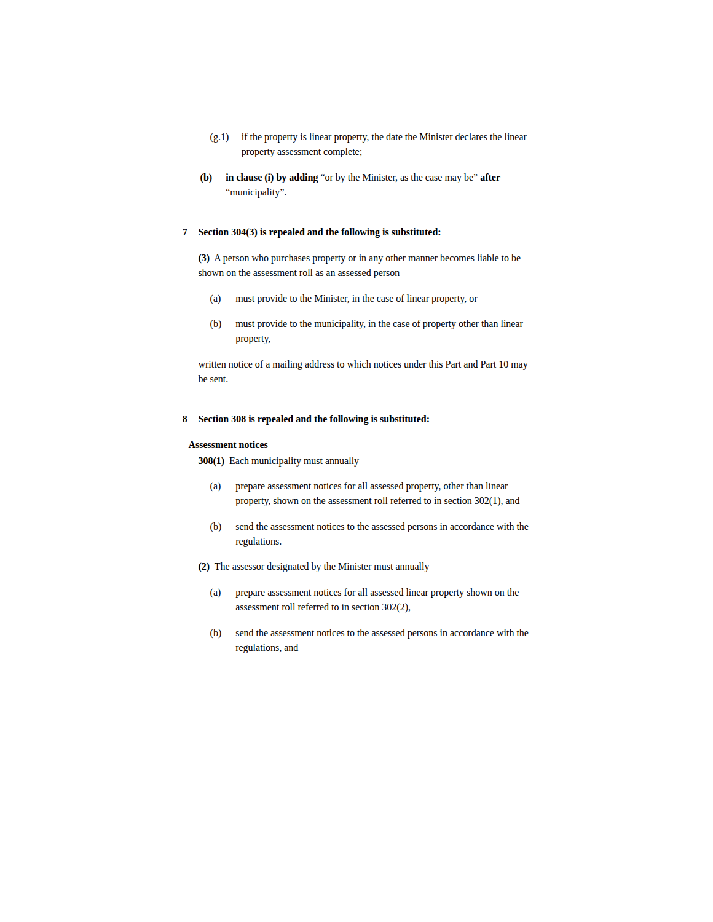(g.1)
if the property is linear property, the date the Minister declares the linear property assessment complete;
(b)
in clause (i) by adding “or by the Minister, as the case may be” after “municipality”.
7
Section 304(3) is repealed and the following is substituted:
(3) A person who purchases property or in any other manner becomes liable to be shown on the assessment roll as an assessed person
(a)
must provide to the Minister, in the case of linear property, or
(b)
must provide to the municipality, in the case of property other than linear property,
written notice of a mailing address to which notices under this Part and Part 10 may be sent.
8
Section 308 is repealed and the following is substituted:
Assessment notices
308(1) Each municipality must annually
(a)
prepare assessment notices for all assessed property, other than linear property, shown on the assessment roll referred to in section 302(1), and
(b)
send the assessment notices to the assessed persons in accordance with the regulations.
(2) The assessor designated by the Minister must annually
(a)
prepare assessment notices for all assessed linear property shown on the assessment roll referred to in section 302(2),
(b)
send the assessment notices to the assessed persons in accordance with the regulations, and